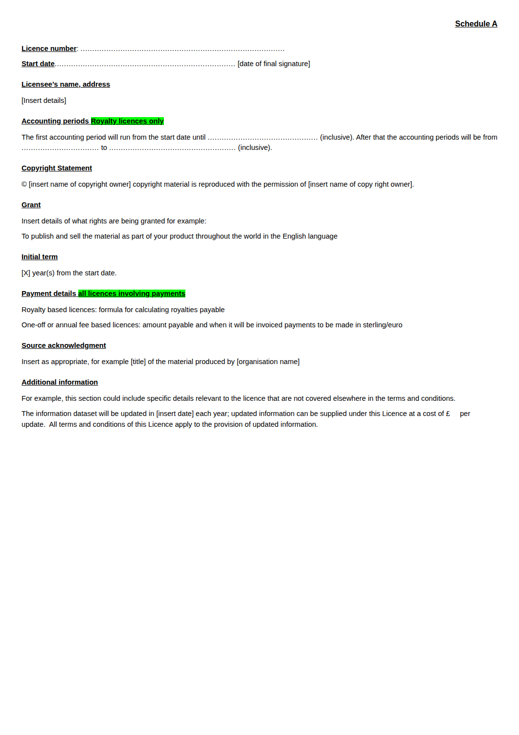Schedule A
Licence number: .......................................................................................
Start date............................................................................. [date of final signature]
Licensee’s name, address
[Insert details]
Accounting periods Royalty licences only
The first accounting period will run from the start date until ............................................... (inclusive). After that the accounting periods will be from ................................. to ...................................................... (inclusive).
Copyright Statement
© [insert name of copyright owner] copyright material is reproduced with the permission of [insert name of copy right owner].
Grant
Insert details of what rights are being granted for example:
To publish and sell the material as part of your product throughout the world in the English language
Initial term
[X] year(s) from the start date.
Payment details all licences involving payments
Royalty based licences: formula for calculating royalties payable
One-off or annual fee based licences: amount payable and when it will be invoiced payments to be made in sterling/euro
Source acknowledgment
Insert as appropriate, for example [title] of the material produced by [organisation name]
Additional information
For example, this section could include specific details relevant to the licence that are not covered elsewhere in the terms and conditions.
The information dataset will be updated in [insert date] each year; updated information can be supplied under this Licence at a cost of £ per update. All terms and conditions of this Licence apply to the provision of updated information.